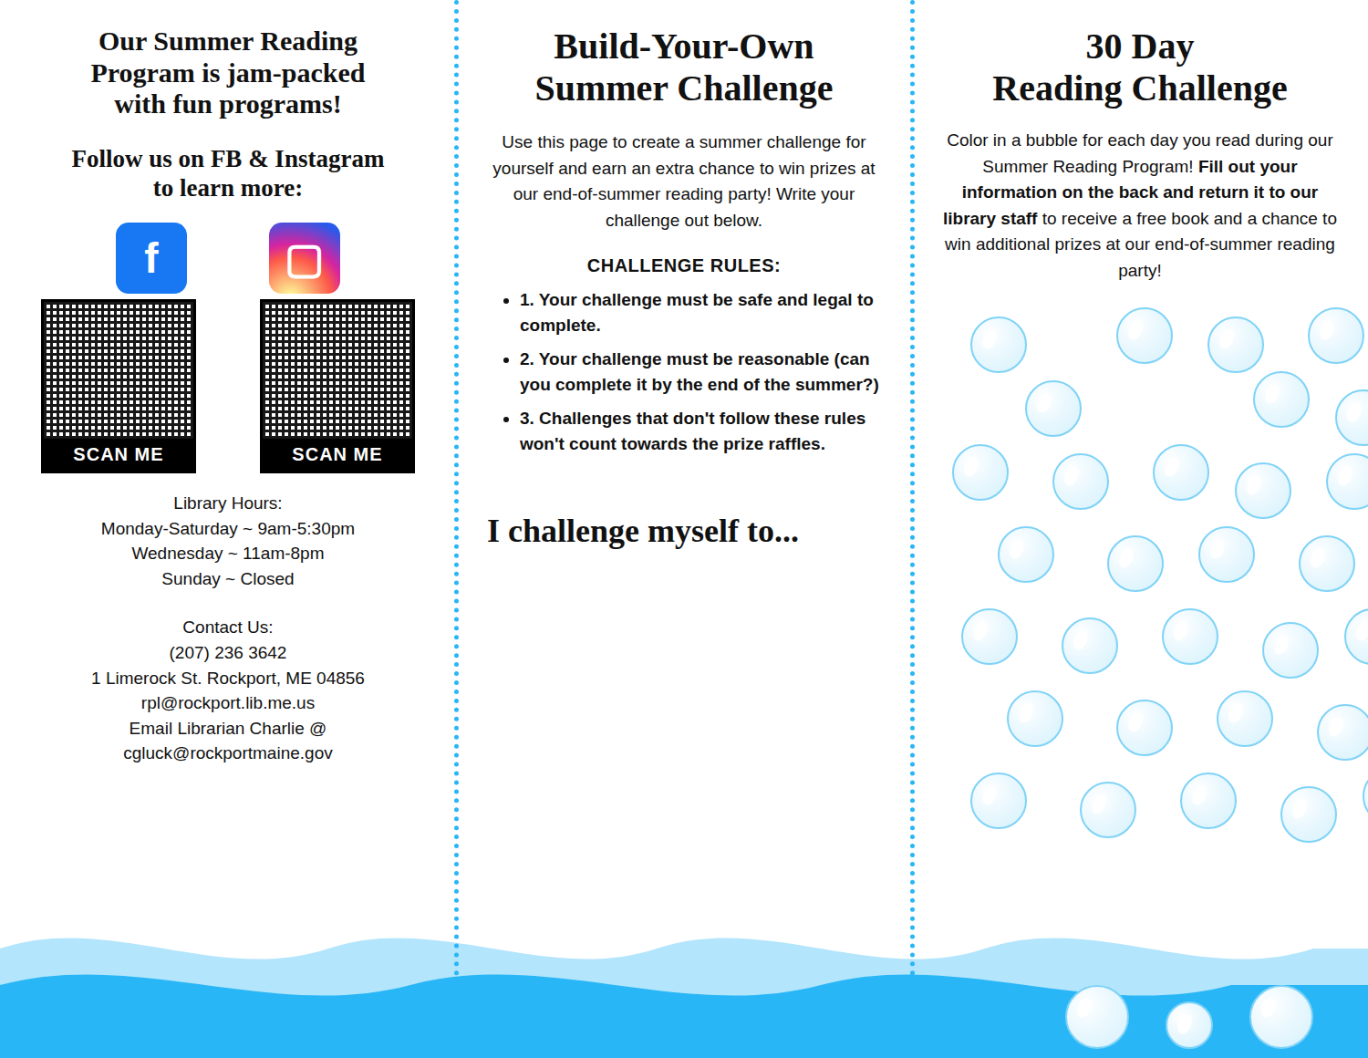Our Summer Reading
Program is jam-packed
with fun programs!
Follow us on FB & Instagram
to learn more:
f
▢
SCAN ME
SCAN ME
Library Hours:
Monday-Saturday ~ 9am-5:30pm
Wednesday ~ 11am-8pm
Sunday ~ Closed
Contact Us:
(207) 236 3642
1 Limerock St. Rockport, ME 04856
rpl@rockport.lib.me.us
Email Librarian Charlie @
cgluck@rockportmaine.gov
Build-Your-Own
Summer Challenge
Use this page to create a summer challenge for yourself and earn an extra chance to win prizes at our end-of-summer reading party! Write your challenge out below.
CHALLENGE RULES:
1. Your challenge must be safe and legal to complete.
2. Your challenge must be reasonable (can you complete it by the end of the summer?)
3. Challenges that don't follow these rules won't count towards the prize raffles.
I challenge myself to...
30 Day
Reading Challenge
Color in a bubble for each day you read during our Summer Reading Program! Fill out your information on the back and return it to our library staff to receive a free book and a chance to win additional prizes at our end-of-summer reading party!